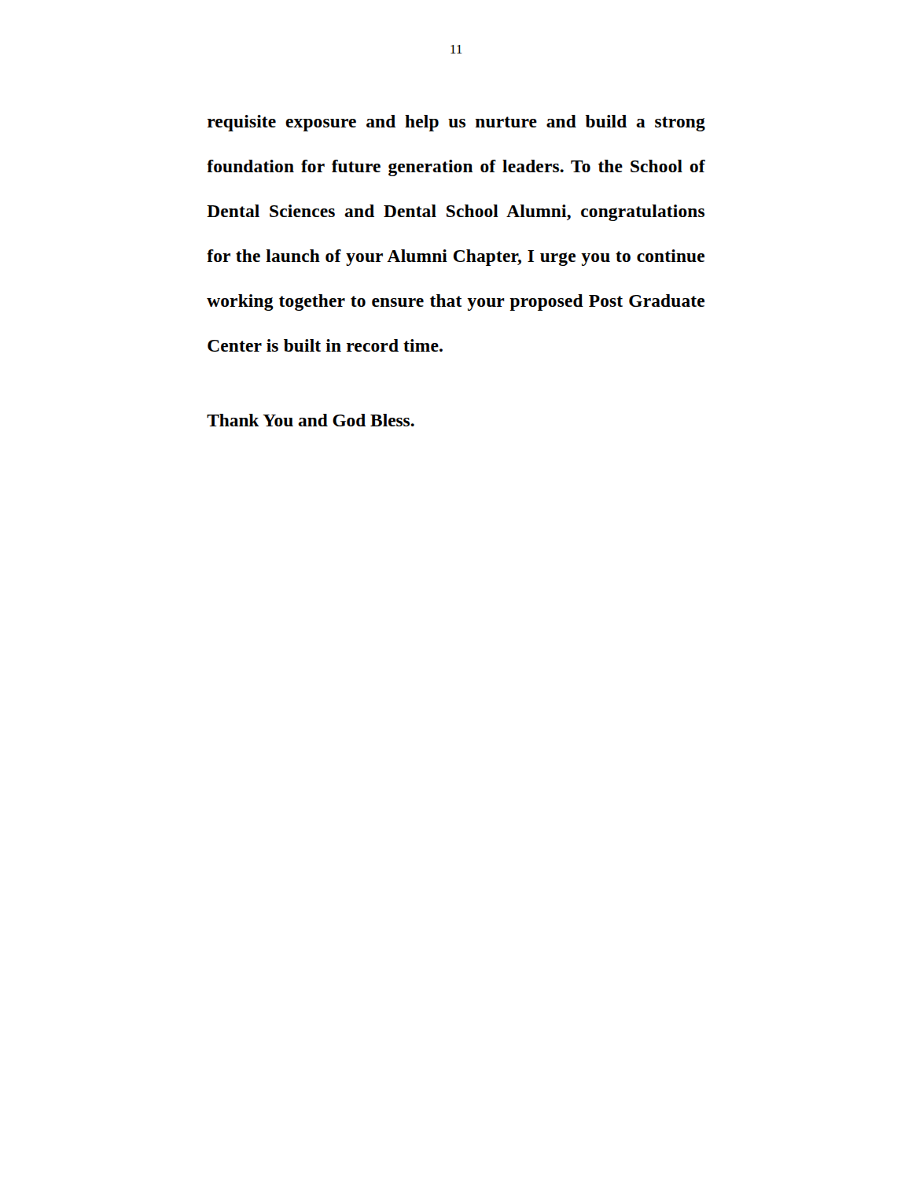11
requisite exposure and help us nurture and build a strong foundation for future generation of leaders. To the School of Dental Sciences and Dental School Alumni, congratulations for the launch of your Alumni Chapter, I urge you to continue working together to ensure that your proposed Post Graduate Center is built in record time.
Thank You and God Bless.